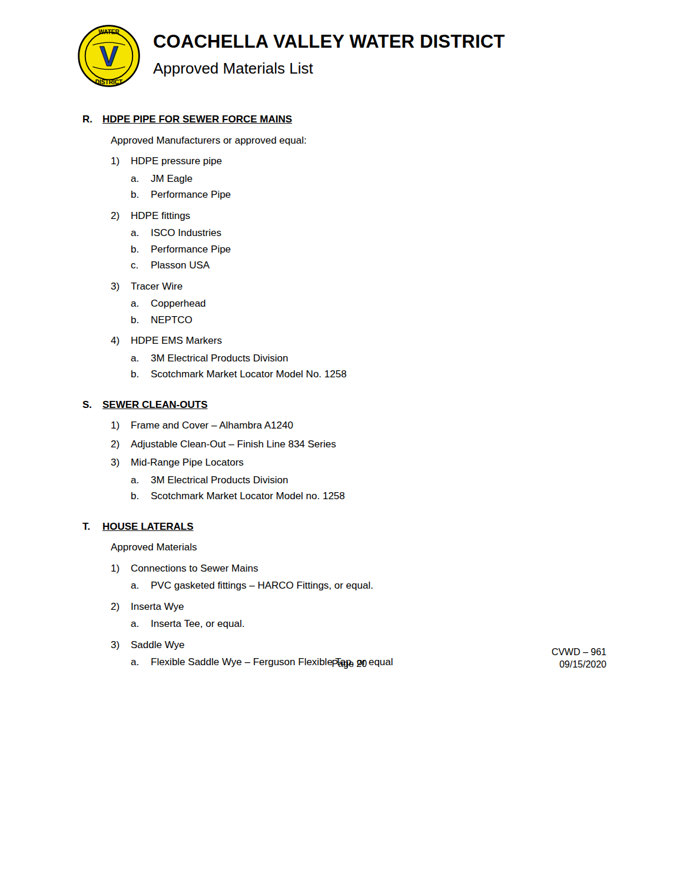WATER DISTRICT V
COACHELLA VALLEY WATER DISTRICT
Approved Materials List
R. HDPE PIPE FOR SEWER FORCE MAINS
Approved Manufacturers or approved equal:
1) HDPE pressure pipe
a. JM Eagle
b. Performance Pipe
2) HDPE fittings
a. ISCO Industries
b. Performance Pipe
c. Plasson USA
3) Tracer Wire
a. Copperhead
b. NEPTCO
4) HDPE EMS Markers
a. 3M Electrical Products Division
b. Scotchmark Market Locator Model No. 1258
S. SEWER CLEAN-OUTS
1) Frame and Cover – Alhambra A1240
2) Adjustable Clean-Out – Finish Line 834 Series
3) Mid-Range Pipe Locators
a. 3M Electrical Products Division
b. Scotchmark Market Locator Model no. 1258
T. HOUSE LATERALS
Approved Materials
1) Connections to Sewer Mains
a. PVC gasketed fittings – HARCO Fittings, or equal.
2) Inserta Wye
a. Inserta Tee, or equal.
3) Saddle Wye
a. Flexible Saddle Wye – Ferguson Flexible Tap, or equal
Page 20
CVWD – 961
09/15/2020